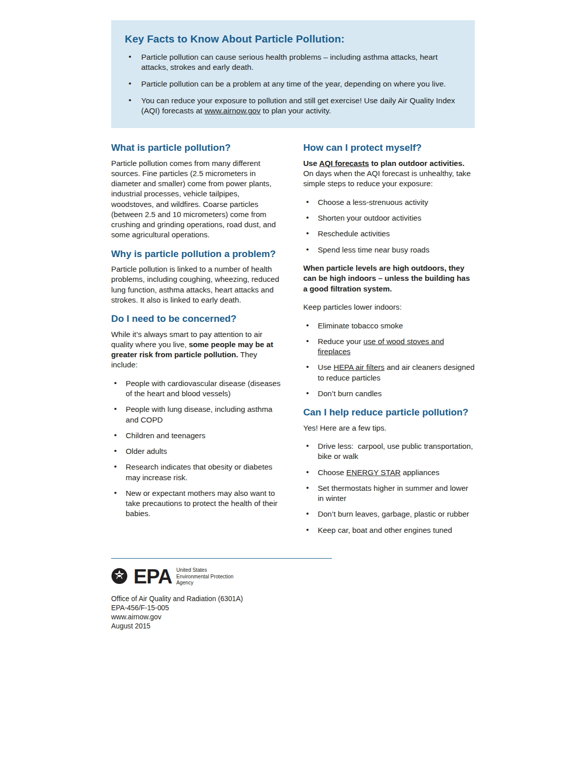Key Facts to Know About Particle Pollution:
Particle pollution can cause serious health problems – including asthma attacks, heart attacks, strokes and early death.
Particle pollution can be a problem at any time of the year, depending on where you live.
You can reduce your exposure to pollution and still get exercise! Use daily Air Quality Index (AQI) forecasts at www.airnow.gov to plan your activity.
What is particle pollution?
Particle pollution comes from many different sources. Fine particles (2.5 micrometers in diameter and smaller) come from power plants, industrial processes, vehicle tailpipes, woodstoves, and wildfires. Coarse particles (between 2.5 and 10 micrometers) come from crushing and grinding operations, road dust, and some agricultural operations.
Why is particle pollution a problem?
Particle pollution is linked to a number of health problems, including coughing, wheezing, reduced lung function, asthma attacks, heart attacks and strokes. It also is linked to early death.
Do I need to be concerned?
While it’s always smart to pay attention to air quality where you live, some people may be at greater risk from particle pollution. They include:
People with cardiovascular disease (diseases of the heart and blood vessels)
People with lung disease, including asthma and COPD
Children and teenagers
Older adults
Research indicates that obesity or diabetes may increase risk.
New or expectant mothers may also want to take precautions to protect the health of their babies.
How can I protect myself?
Use AQI forecasts to plan outdoor activities. On days when the AQI forecast is unhealthy, take simple steps to reduce your exposure:
Choose a less-strenuous activity
Shorten your outdoor activities
Reschedule activities
Spend less time near busy roads
When particle levels are high outdoors, they can be high indoors – unless the building has a good filtration system.
Keep particles lower indoors:
Eliminate tobacco smoke
Reduce your use of wood stoves and fireplaces
Use HEPA air filters and air cleaners designed to reduce particles
Don’t burn candles
Can I help reduce particle pollution?
Yes! Here are a few tips.
Drive less: carpool, use public transportation, bike or walk
Choose ENERGY STAR appliances
Set thermostats higher in summer and lower in winter
Don’t burn leaves, garbage, plastic or rubber
Keep car, boat and other engines tuned
EPA United States
Environmental Protection
Agency
Office of Air Quality and Radiation (6301A)
EPA-456/F-15-005
www.airnow.gov
August 2015